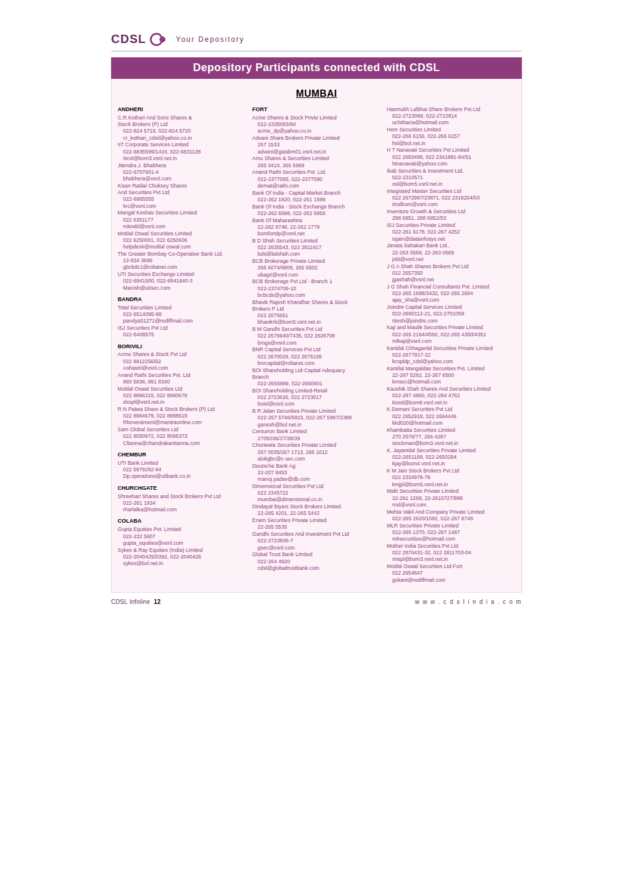CDSL Your Depository
Depository Participants connected with CDSL
MUMBAI
ANDHERI
C.R.Kothari And Sons Shares &Stock Brokers (P) Ltd 022-824 5719, 022-824 5720 cr_kothari_cdsil@yahoo.co.in
IIT Corporate Services Limited 022-6835599/1416, 022-6831138 iitcsl@bom3.vsnl.net.in
Jitendra J. Bhabhera 022-6707601-4 bhabhera@vsnl.com
Kisan Ratilal Choksey Shares And Securities Pvt Ltd 022-6965555 krc@vsnl.com
Mangal Keshav Securities Limited 022 6351177 mkssbl@vsnl.com
Motilal Oswal Securities Limited 022 6250001, 022 6250606 helpdesk@motilal oswal.com
The Greater Bombay Co-Operative Bank Ltd. 22-834 3695 gbcbdc1@roltanet.com
UTI Securities Exchange Limited 022-6941500, 022-6941640-3 Manish@utisec.com
BANDRA
Total Securities Limited 022-6514095-98 pandya51271@rediffmail.com
ISJ Securities Pvt Ltd 022-6408575
BORIVILI
Acme Shares & Stock Pvt Ltd 022 8912256/62 Ashastri@vsnl.com
Anand Rathi Securities Pvt. Ltd 893 5838, 891 8340
Motilal Oswal Securities Ltd 022 8896315, 022 8990678 dsspl@vsnl.net.in
R N Patwa Share & Stock Brokers (P) Ltd 022 8984679, 022 8988619 Rkinvestment@mantraonline.com
Sam Global Securities Ltd 022 8050972, 022 8066373 Cltanna@chandrakanttanna.com
CHEMBUR
UTI Bank Limited 022 5979292-94 Dp.operations@utibank.co.in
CHURCHGATE
Shreehari Shares and Stock Brokers Pvt Ltd 022-281 1934 rharlalka@hotmail.com
COLABA
Gupta Equities Pvt. Limited 022-232 5607 gupta_equities@vsnl.com
Sykes & Ray Equities (India) Limited 022-2040425/0392, 022-2040426 sykes@bol.net.in
FORT
Acme Shares & Stock Privte Limited 022-2335083/84 acme_dp@yahoo.co.in
Advani Share Brokers Private Limited 267 1533 advani@giasbm01.vsnl.net.in
Amu Shares & Securities Limited 265 3410, 265 6989
Anand Rathi Securities Pvt. Ltd. 022-2377065, 022-2377090 demat@rathi.com
Bank Of India - Capital Market Branch 022-262 1820, 022-261 1599
Bank Of India - Stock Exchange Branch 022-262 6998, 022-262 6956
Bank Of Maharashtra 22-262 6748, 22-262 1779 bomfortdp@vsnl.net
B D Shah Securities Limited 022 2835543, 022 2811817 bds@bdshah.com
BCB Brokerage Private Limited 265 6074/6809, 265 5502 ubagri@vsnl.com
BCB Brokerage Pvt Ltd - Branch 1 022-2374709-10 bcbcds@yahoo.com
Bhavik Rajesh Khandhar Shares & Stock Brokers P Ltd 022 2075651 bhavikrk@bom5.vsnl.net.in
B M Gandhi Securities Pvt Ltd 022 2676940/7435, 022 2626708 bmgs@vsnl.com
BNR Capital Services Pvt Ltd 022 2670029, 022 2675155 bnrcapital@roltanet.com
BOI Shareholding Ltd-Capital Adequacy Branch 022-2655989, 022-2650801
BOI Shareholding Limited-Retail 022 2723626, 022 2723017 boisl@vsnl.com
B R Jalan Securities Private Limited 022-267 5746/5815, 022-267 5997/2389 ganesh@bol.net.in
Centurion Bank Limited 2705036/37/38/39
Churiwala Securities Private Limited 267 0035/267 1713, 265 1012 alokgbc@c-sec.com
Deutsche Bank Ag 22-207 8453 manoj.yadav@db.com
Dimensional Securities Pvt Ltd 022 2345722 mumbai@dimensional.co.in
Dindayal Biyani Stock Brokers Limited 22-265 4201, 22-265 5442
Enam Securities Private Limited 22-265 5535
Gandhi Securities And Investment Pvt Ltd 022-2723836-7 gsec@vsnl.com
Global Trust Bank Limited 022-264 4920 cdsl@globaltrustbank.com
Hasmukh Lalbhai Share Brokers Pvt Ltd 022-2723068, 022-2722814 uchitharia@hotmail.com
Hem Securities Limited 022-266 6156, 022-266 6157 hsl@bol.net.in
H T Nanavati Securities Pvt Limited 022 2650499, 022 2341981-84/51 htnanavati@yahoo.com
Ikab Securities & Investment Ltd. 022-2310571 osl@bom5.vsnl.net.in
Integrated Master Securities Ltd 022 2672987/23871, 022 2318204/03 imslbom@vsnl.com
Inventure Growth & Securities Ltd 288 6851, 288 6852/53
ISJ Securities Private Limited 022-261 6178, 022-267 4252 Isjain@datainfosys.net
Janata Sahakari Bank Ltd., 22-263 0568, 22-263 0569 jsbl@vsnl.net
J G A Shah Shares Brokers Pvt Ltd 022 2657350 jgashah@vsnl.net
J G Shah Financial Consultants Pvt. Limited 022-265 1688/3432, 022-265 2694 ajay_sha@vsnl.com
Joindre Capital Services Limited 022-2690112-21, 022-2701059 ritesh@joindre.com
Kaji and Maulik Securities Private Limited 022-265 2164/4592, 022-265 4350/4351 mlkaji@vsnl.com
Kantilal Chhaganlal Securities Private Limited 022-2677917-22 kcspldp_cdsl@yahoo.com
Kantilal Mangaldas Securities Pvt. Limited 22-267 5282, 22-267 6500 kmsec@hotmail.com
Kaushik Shah Shares And Securities Limited 022-287 4860, 022-284 4762 ksssl@bom8.vsnl.net.in
K Damani Securities Pvt Ltd 022 2652918, 022 2694449 kkd020@hotmail.com
Khambatta Securities Limited 270 2576/77, 266 4287 stockman@bom3.vsnl.net.in
K. Jayantilal Securities Private Limited 022-2651199, 022-2650294 kjay@bom4.vsnl.net.in
K M Jain Stock Brokers Pvt Ltd 022 2334978-79 kmjpl@bom5.vsnl.net.in
Malti Securities Private Limited 22-261 1268, 22-2610727/998 msl@vsnl.com
Mehta Vakil And Company Private Limited 022-265 2620/1082, 022-267 8748
MLR Securities Private Limited 022-265 1370, 022-267 1487 mlrsecurities@hotmail.com
Mother India Securities Pvt Ltd 022 2876431-32, 022 2811703-04 mispl@bom3.vsnl.net.in
Motilal Oswal Securities Ltd-Fort 022 2654847 gokani@rediffmail.com
CDSL Infoline 12
w w w . c d s l i n d i a . c o m